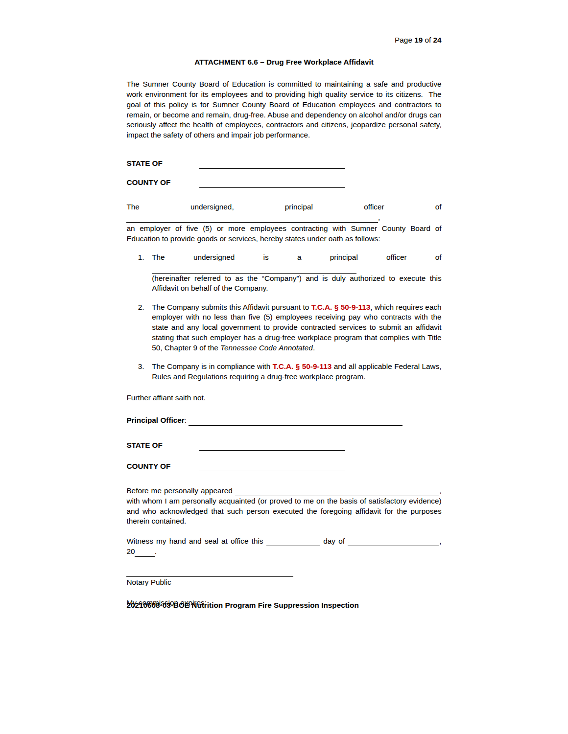Page 19 of 24
ATTACHMENT 6.6 – Drug Free Workplace Affidavit
The Sumner County Board of Education is committed to maintaining a safe and productive work environment for its employees and to providing high quality service to its citizens. The goal of this policy is for Sumner County Board of Education employees and contractors to remain, or become and remain, drug-free. Abuse and dependency on alcohol and/or drugs can seriously affect the health of employees, contractors and citizens, jeopardize personal safety, impact the safety of others and impair job performance.
STATE OF
COUNTY OF
The undersigned, principal officer of ,
an employer of five (5) or more employees contracting with Sumner County Board of Education to provide goods or services, hereby states under oath as follows:
The undersigned is a principal officer of
(hereinafter referred to as the “Company”) and is duly authorized to execute this Affidavit on behalf of the Company.
The Company submits this Affidavit pursuant to T.C.A. § 50-9-113, which requires each employer with no less than five (5) employees receiving pay who contracts with the state and any local government to provide contracted services to submit an affidavit stating that such employer has a drug-free workplace program that complies with Title 50, Chapter 9 of the Tennessee Code Annotated.
The Company is in compliance with T.C.A. § 50-9-113 and all applicable Federal Laws, Rules and Regulations requiring a drug-free workplace program.
Further affiant saith not.
Principal Officer:
STATE OF
COUNTY OF
Before me personally appeared , with whom I am personally acquainted (or proved to me on the basis of satisfactory evidence) and who acknowledged that such person executed the foregoing affidavit for the purposes therein contained.
Witness my hand and seal at office this day of , 20 .
Notary Public
My commission expires:
20210608-03-BOE Nutrition Program Fire Suppression Inspection